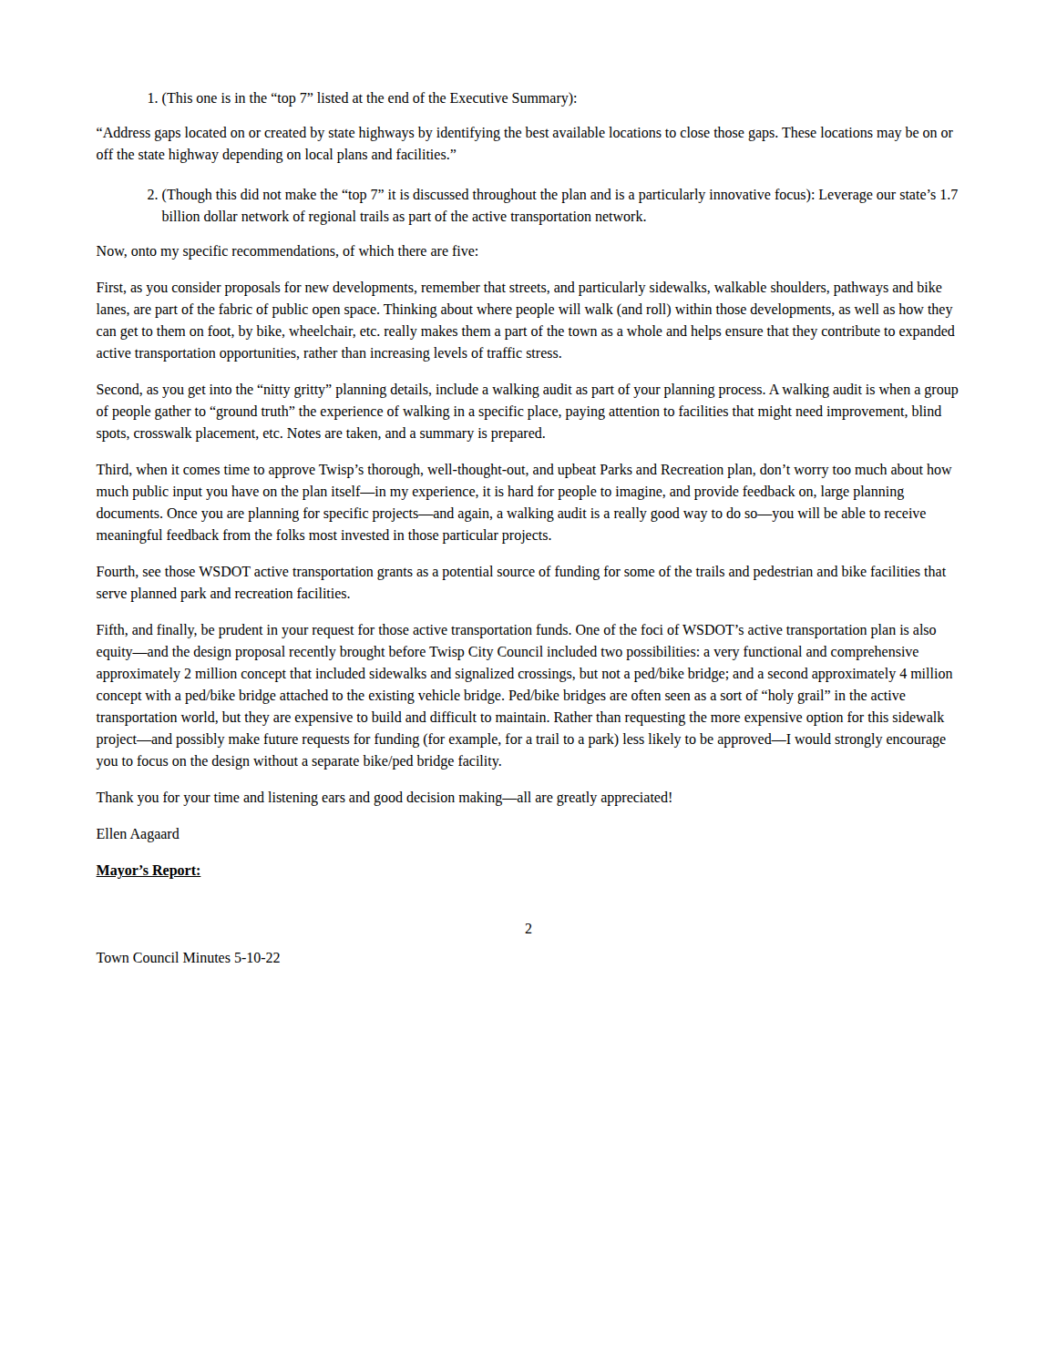(This one is in the “top 7” listed at the end of the Executive Summary):
“Address gaps located on or created by state highways by identifying the best available locations to close those gaps. These locations may be on or off the state highway depending on local plans and facilities.”
(Though this did not make the “top 7” it is discussed throughout the plan and is a particularly innovative focus): Leverage our state’s 1.7 billion dollar network of regional trails as part of the active transportation network.
Now, onto my specific recommendations, of which there are five:
First, as you consider proposals for new developments, remember that streets, and particularly sidewalks, walkable shoulders, pathways and bike lanes, are part of the fabric of public open space. Thinking about where people will walk (and roll) within those developments, as well as how they can get to them on foot, by bike, wheelchair, etc. really makes them a part of the town as a whole and helps ensure that they contribute to expanded active transportation opportunities, rather than increasing levels of traffic stress.
Second, as you get into the “nitty gritty” planning details, include a walking audit as part of your planning process. A walking audit is when a group of people gather to “ground truth” the experience of walking in a specific place, paying attention to facilities that might need improvement, blind spots, crosswalk placement, etc. Notes are taken, and a summary is prepared.
Third, when it comes time to approve Twisp’s thorough, well-thought-out, and upbeat Parks and Recreation plan, don’t worry too much about how much public input you have on the plan itself—in my experience, it is hard for people to imagine, and provide feedback on, large planning documents. Once you are planning for specific projects—and again, a walking audit is a really good way to do so—you will be able to receive meaningful feedback from the folks most invested in those particular projects.
Fourth, see those WSDOT active transportation grants as a potential source of funding for some of the trails and pedestrian and bike facilities that serve planned park and recreation facilities.
Fifth, and finally, be prudent in your request for those active transportation funds. One of the foci of WSDOT’s active transportation plan is also equity—and the design proposal recently brought before Twisp City Council included two possibilities: a very functional and comprehensive approximately 2 million concept that included sidewalks and signalized crossings, but not a ped/bike bridge; and a second approximately 4 million concept with a ped/bike bridge attached to the existing vehicle bridge. Ped/bike bridges are often seen as a sort of “holy grail” in the active transportation world, but they are expensive to build and difficult to maintain. Rather than requesting the more expensive option for this sidewalk project—and possibly make future requests for funding (for example, for a trail to a park) less likely to be approved—I would strongly encourage you to focus on the design without a separate bike/ped bridge facility.
Thank you for your time and listening ears and good decision making—all are greatly appreciated!
Ellen Aagaard
Mayor’s Report:
2
Town Council Minutes 5-10-22